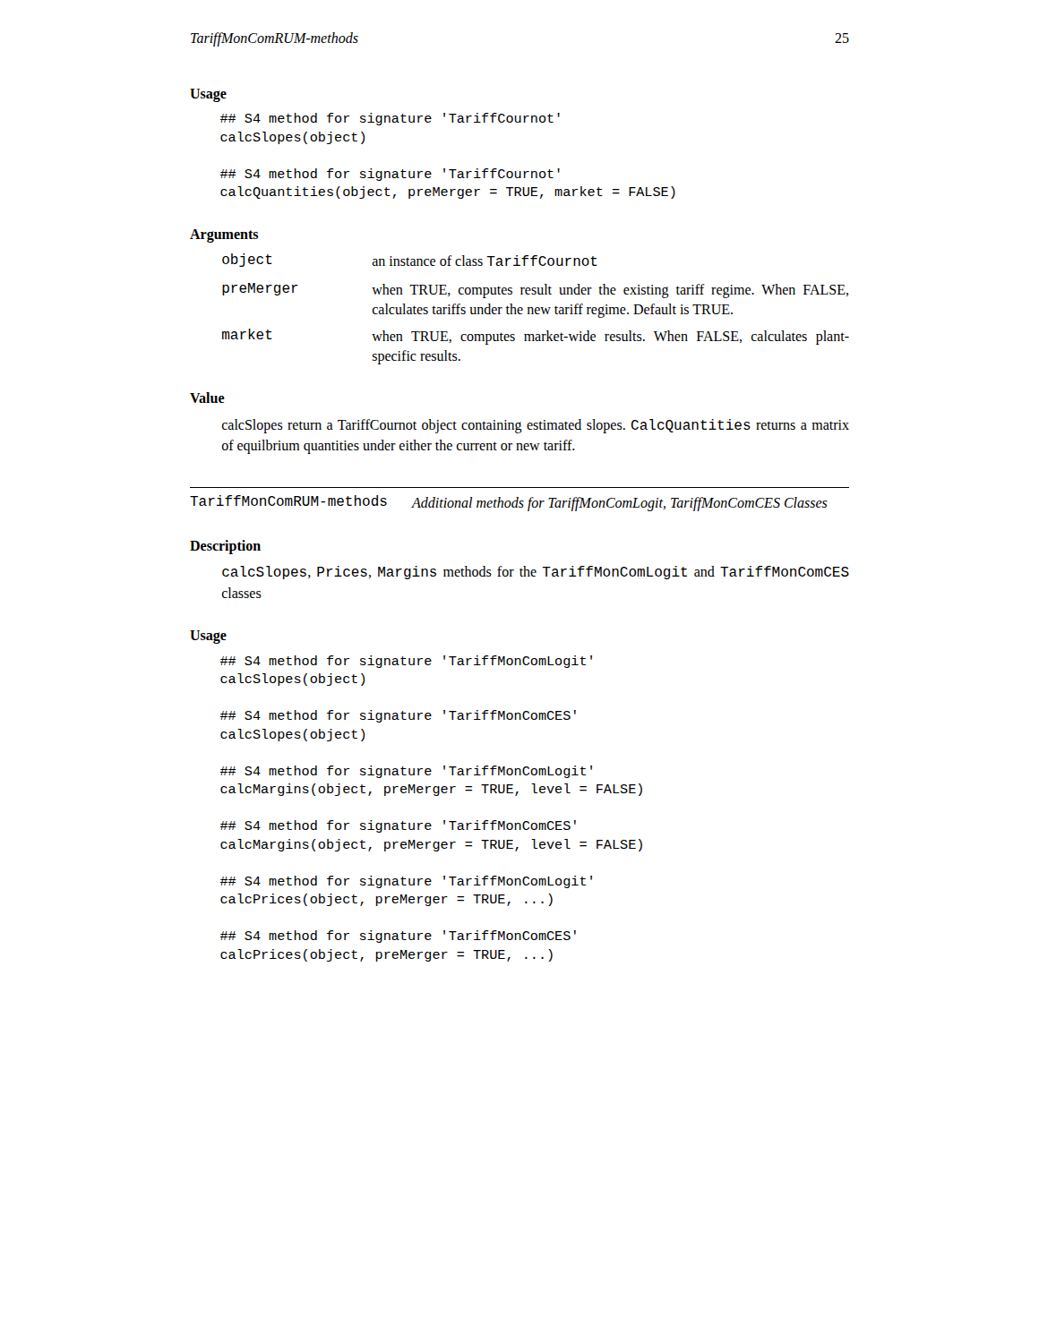TariffMonComRUM-methods 25
Usage
## S4 method for signature 'TariffCournot'
calcSlopes(object)

## S4 method for signature 'TariffCournot'
calcQuantities(object, preMerger = TRUE, market = FALSE)
Arguments
object
an instance of class TariffCournot
preMerger
when TRUE, computes result under the existing tariff regime. When FALSE, calculates tariffs under the new tariff regime. Default is TRUE.
market
when TRUE, computes market-wide results. When FALSE, calculates plant-specific results.
Value
calcSlopes return a TariffCournot object containing estimated slopes. CalcQuantities returns a matrix of equilbrium quantities under either the current or new tariff.
TariffMonComRUM-methods
Additional methods for TariffMonComLogit, TariffMonComCES Classes
Description
calcSlopes, Prices, Margins methods for the TariffMonComLogit and TariffMonComCES classes
Usage
## S4 method for signature 'TariffMonComLogit'
calcSlopes(object)

## S4 method for signature 'TariffMonComCES'
calcSlopes(object)

## S4 method for signature 'TariffMonComLogit'
calcMargins(object, preMerger = TRUE, level = FALSE)

## S4 method for signature 'TariffMonComCES'
calcMargins(object, preMerger = TRUE, level = FALSE)

## S4 method for signature 'TariffMonComLogit'
calcPrices(object, preMerger = TRUE, ...)

## S4 method for signature 'TariffMonComCES'
calcPrices(object, preMerger = TRUE, ...)